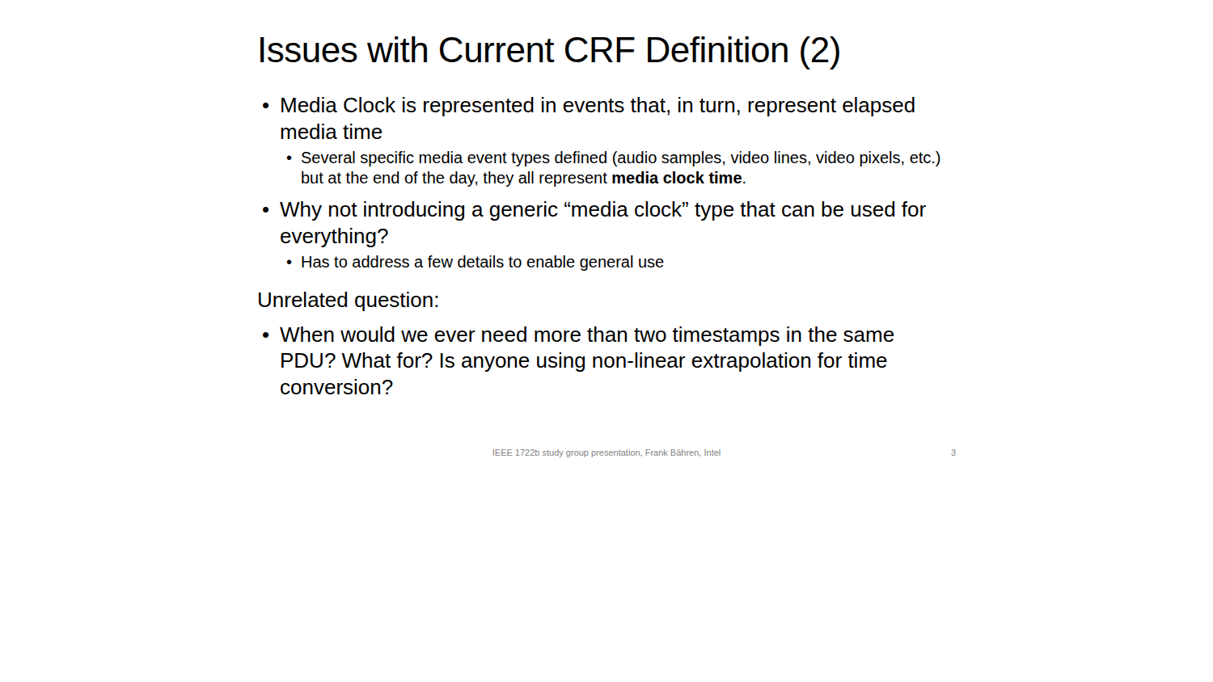Issues with Current CRF Definition (2)
Media Clock is represented in events that, in turn, represent elapsed media time
Several specific media event types defined (audio samples, video lines, video pixels, etc.) but at the end of the day, they all represent media clock time.
Why not introducing a generic “media clock” type that can be used for everything?
Has to address a few details to enable general use
Unrelated question:
When would we ever need more than two timestamps in the same PDU? What for? Is anyone using non-linear extrapolation for time conversion?
IEEE 1722b study group presentation, Frank Bähren, Intel 3